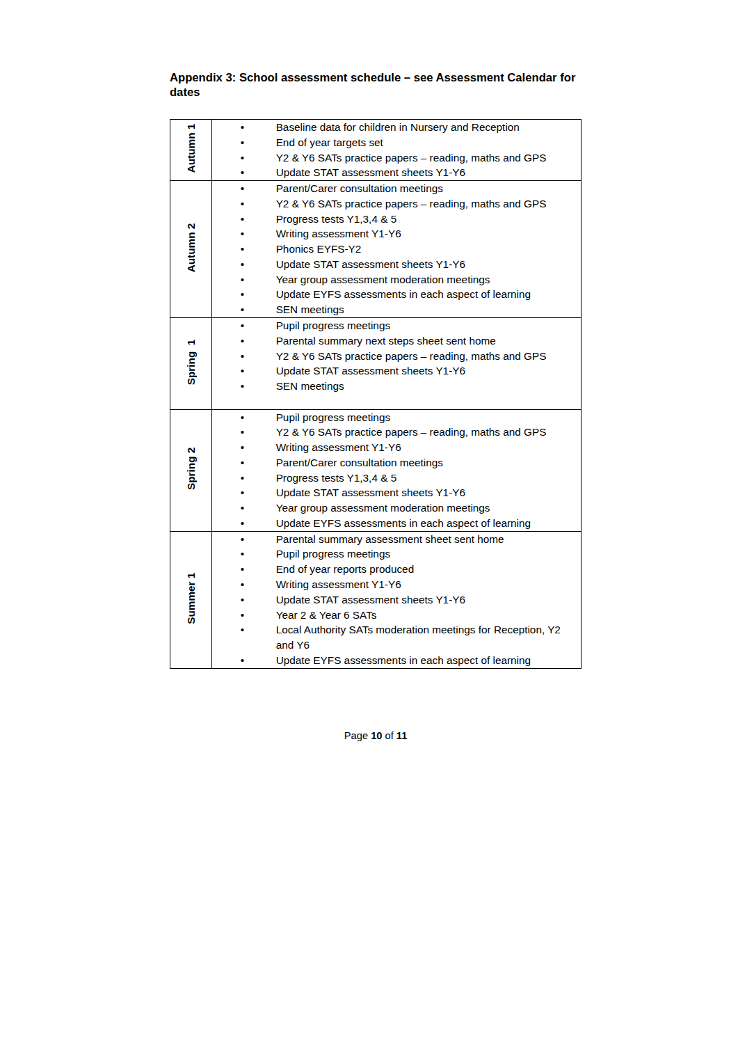Appendix 3: School assessment schedule – see Assessment Calendar for dates
| Autumn 1 | • Baseline data for children in Nursery and Reception • End of year targets set • Y2 & Y6 SATs practice papers – reading, maths and GPS • Update STAT assessment sheets Y1-Y6 |
| Autumn 2 | • Parent/Carer consultation meetings • Y2 & Y6 SATs practice papers – reading, maths and GPS • Progress tests Y1,3,4 & 5 • Writing assessment Y1-Y6 • Phonics EYFS-Y2 • Update STAT assessment sheets Y1-Y6 • Year group assessment moderation meetings • Update EYFS assessments in each aspect of learning • SEN meetings |
| Spring 1 | • Pupil progress meetings • Parental summary next steps sheet sent home • Y2 & Y6 SATs practice papers – reading, maths and GPS • Update STAT assessment sheets Y1-Y6 • SEN meetings |
| Spring 2 | • Pupil progress meetings • Y2 & Y6 SATs practice papers – reading, maths and GPS • Writing assessment Y1-Y6 • Parent/Carer consultation meetings • Progress tests Y1,3,4 & 5 • Update STAT assessment sheets Y1-Y6 • Year group assessment moderation meetings • Update EYFS assessments in each aspect of learning |
| Summer 1 | • Parental summary assessment sheet sent home • Pupil progress meetings • End of year reports produced • Writing assessment Y1-Y6 • Update STAT assessment sheets Y1-Y6 • Year 2 & Year 6 SATs • Local Authority SATs moderation meetings for Reception, Y2 and Y6 • Update EYFS assessments in each aspect of learning |
Page 10 of 11